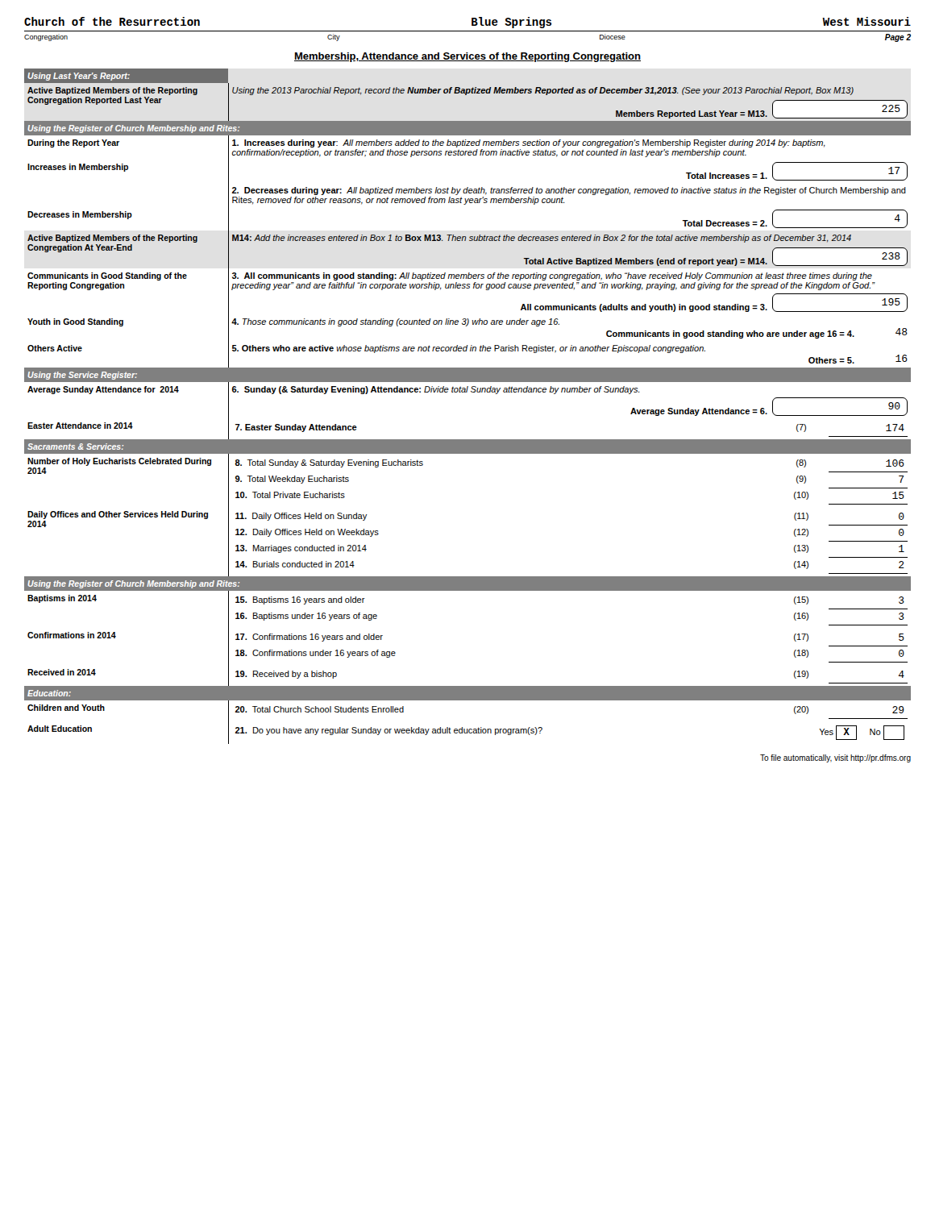Church of the Resurrection Blue Springs West Missouri
Congregation City Diocese Page 2
Membership, Attendance and Services of the Reporting Congregation
| Using Last Year's Report: | |
| Active Baptized Members of the Reporting Congregation Reported Last Year | Using the 2013 Parochial Report, record the Number of Baptized Members Reported as of December 31,2013 . (See your 2013 Parochial Report, Box M13) Members Reported Last Year = M13. 225 |
| Using the Register of Church Membership and Rites: |
| During the Report Year | 1. Increases during year : All members added to the baptized members section of your congregation's Membership Register during 2014 by: baptism, confirmation/reception, or transfer; and those persons restored from inactive status, or not counted in last year's membership count. |
| Increases in Membership | Total Increases = 1. 17 |
| | 2. Decreases during year: All baptized members lost by death, transferred to another congregation, removed to inactive status in the Register of Church Membership and Rites , removed for other reasons, or not removed from last year's membership count. |
| Decreases in Membership | Total Decreases = 2. 4 |
| Active Baptized Members of the Reporting Congregation At Year-End | M14: Add the increases entered in Box 1 to Box M13 . Then subtract the decreases entered in Box 2 for the total active membership as of December 31, 2014 Total Active Baptized Members (end of report year) = M14. 238 |
| Communicants in Good Standing of the Reporting Congregation | 3. All communicants in good standing: All baptized members of the reporting congregation, who “have received Holy Communion at least three times during the preceding year” and are faithful “in corporate worship, unless for good cause prevented,” and “in working, praying, and giving for the spread of the Kingdom of God.” All communicants (adults and youth) in good standing = 3. 195 |
| Youth in Good Standing | 4. Those communicants in good standing (counted on line 3) who are under age 16. Communicants in good standing who are under age 16 = 4. 48 |
| Others Active | 5. Others who are active whose baptisms are not recorded in the Parish Register , or in another Episcopal congregation. Others = 5. 16 |
| Using the Service Register: |
| Average Sunday Attendance for 2014 | 6. Sunday (& Saturday Evening) Attendance: Divide total Sunday attendance by number of Sundays. Average Sunday Attendance = 6. 90 |
| Easter Attendance in 2014 | / 7. Easter Sunday Attendance / (7) / 174 / |
| Sacraments & Services: |
| Number of Holy Eucharists Celebrated During 2014 | / 8. Total Sunday & Saturday Evening Eucharists / (8) / 106 / / 9. Total Weekday Eucharists / (9) / 7 / / 10. Total Private Eucharists / (10) / 15 / |
| Daily Offices and Other Services Held During 2014 | / 11. Daily Offices Held on Sunday / (11) / 0 / / 12. Daily Offices Held on Weekdays / (12) / 0 / / 13. Marriages conducted in 2014 / (13) / 1 / / 14. Burials conducted in 2014 / (14) / 2 / |
| Using the Register of Church Membership and Rites: |
| Baptisms in 2014 | / 15. Baptisms 16 years and older / (15) / 3 / / 16. Baptisms under 16 years of age / (16) / 3 / |
| Confirmations in 2014 | / 17. Confirmations 16 years and older / (17) / 5 / / 18. Confirmations under 16 years of age / (18) / 0 / |
| Received in 2014 | / 19. Received by a bishop / (19) / 4 / |
| Education: |
| Children and Youth | / 20. Total Church School Students Enrolled / (20) / 29 / |
| Adult Education | / 21. Do you have any regular Sunday or weekday adult education program(s)? / Yes X No / |
To file automatically, visit http://pr.dfms.org